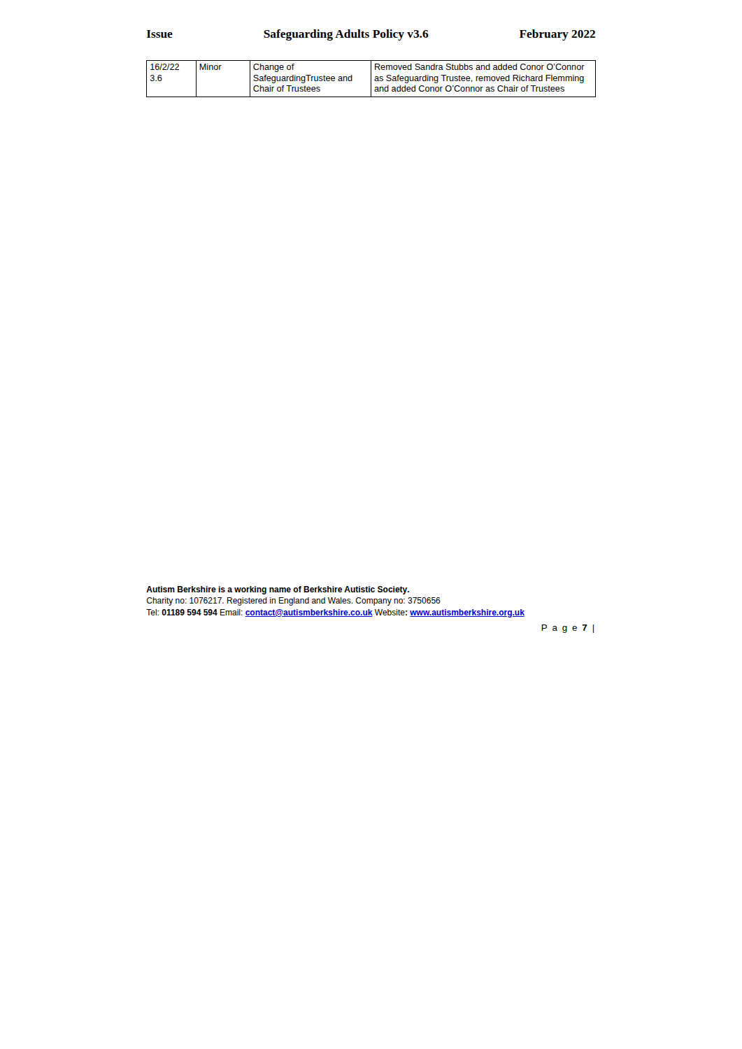Issue
Safeguarding Adults Policy v3.6
February 2022
| 16/2/22 3.6 | Minor | Change of SafeguardingTrustee and Chair of Trustees | Removed Sandra Stubbs and added Conor O’Connor as Safeguarding Trustee, removed Richard Flemming and added Conor O’Connor as Chair of Trustees |
Autism Berkshire is a working name of Berkshire Autistic Society.
Charity no: 1076217. Registered in England and Wales. Company no: 3750656
Tel: 01189 594 594 Email: contact@autismberkshire.co.uk Website: www.autismberkshire.org.uk
P a g e 7 |